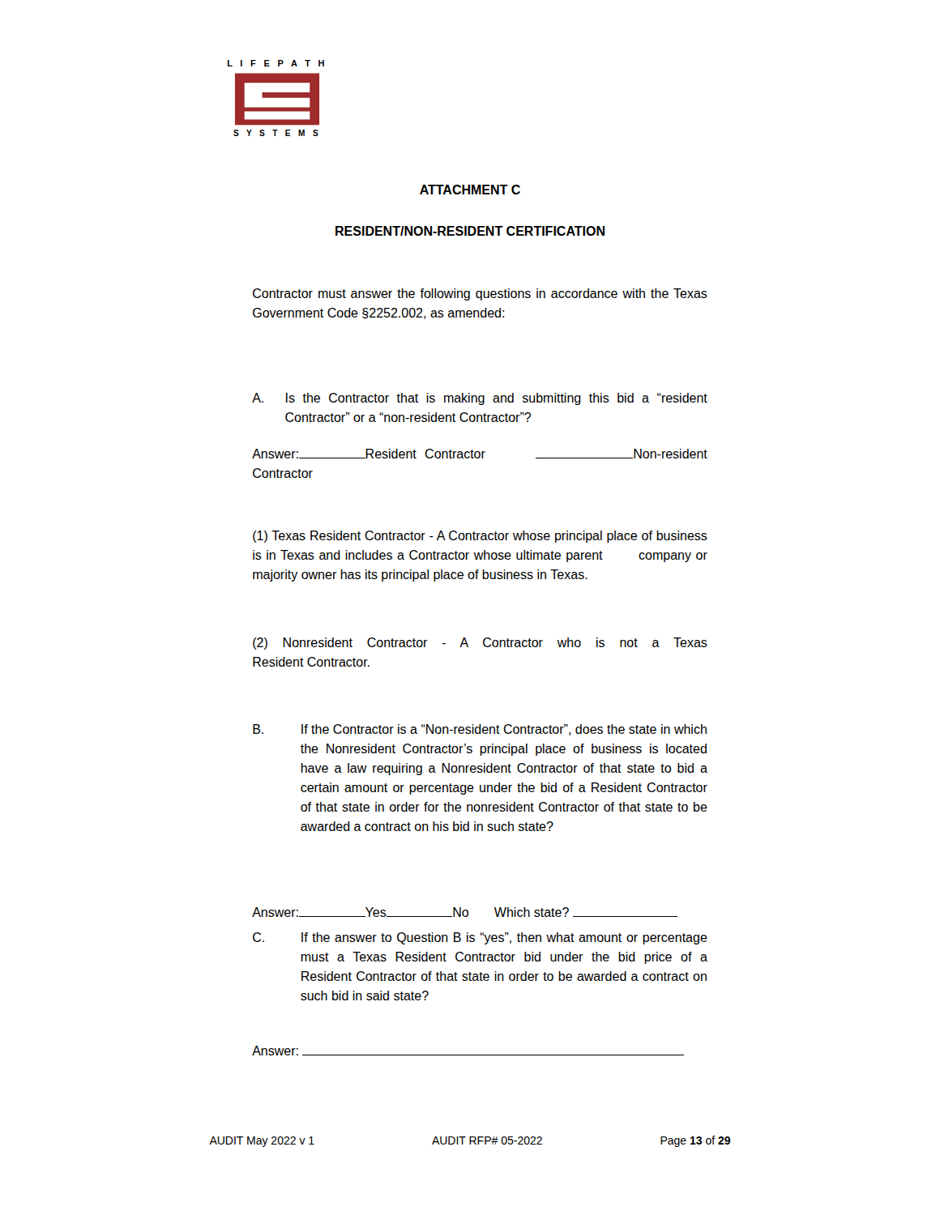L I F E P A T H S Y S T E M S
ATTACHMENT C
RESIDENT/NON-RESIDENT CERTIFICATION
Contractor must answer the following questions in accordance with the Texas Government Code §2252.002, as amended:
A.
Is the Contractor that is making and submitting this bid a “resident Contractor” or a “non-resident Contractor”?
Answer: Resident Contractor Non-resident Contractor
(1) Texas Resident Contractor - A Contractor whose principal place of business is in Texas and includes a Contractor whose ultimate parent company or majority owner has its principal place of business in Texas.
(2) Nonresident Contractor - A Contractor who is not a Texas Resident Contractor.
B.
If the Contractor is a “Non-resident Contractor”, does the state in which the Nonresident Contractor’s principal place of business is located have a law requiring a Nonresident Contractor of that state to bid a certain amount or percentage under the bid of a Resident Contractor of that state in order for the nonresident Contractor of that state to be awarded a contract on his bid in such state?
Answer: Yes No Which state?
C.
If the answer to Question B is “yes”, then what amount or percentage must a Texas Resident Contractor bid under the bid price of a Resident Contractor of that state in order to be awarded a contract on such bid in said state?
Answer:
AUDIT May 2022 v 1
AUDIT RFP# 05-2022
Page 13 of 29